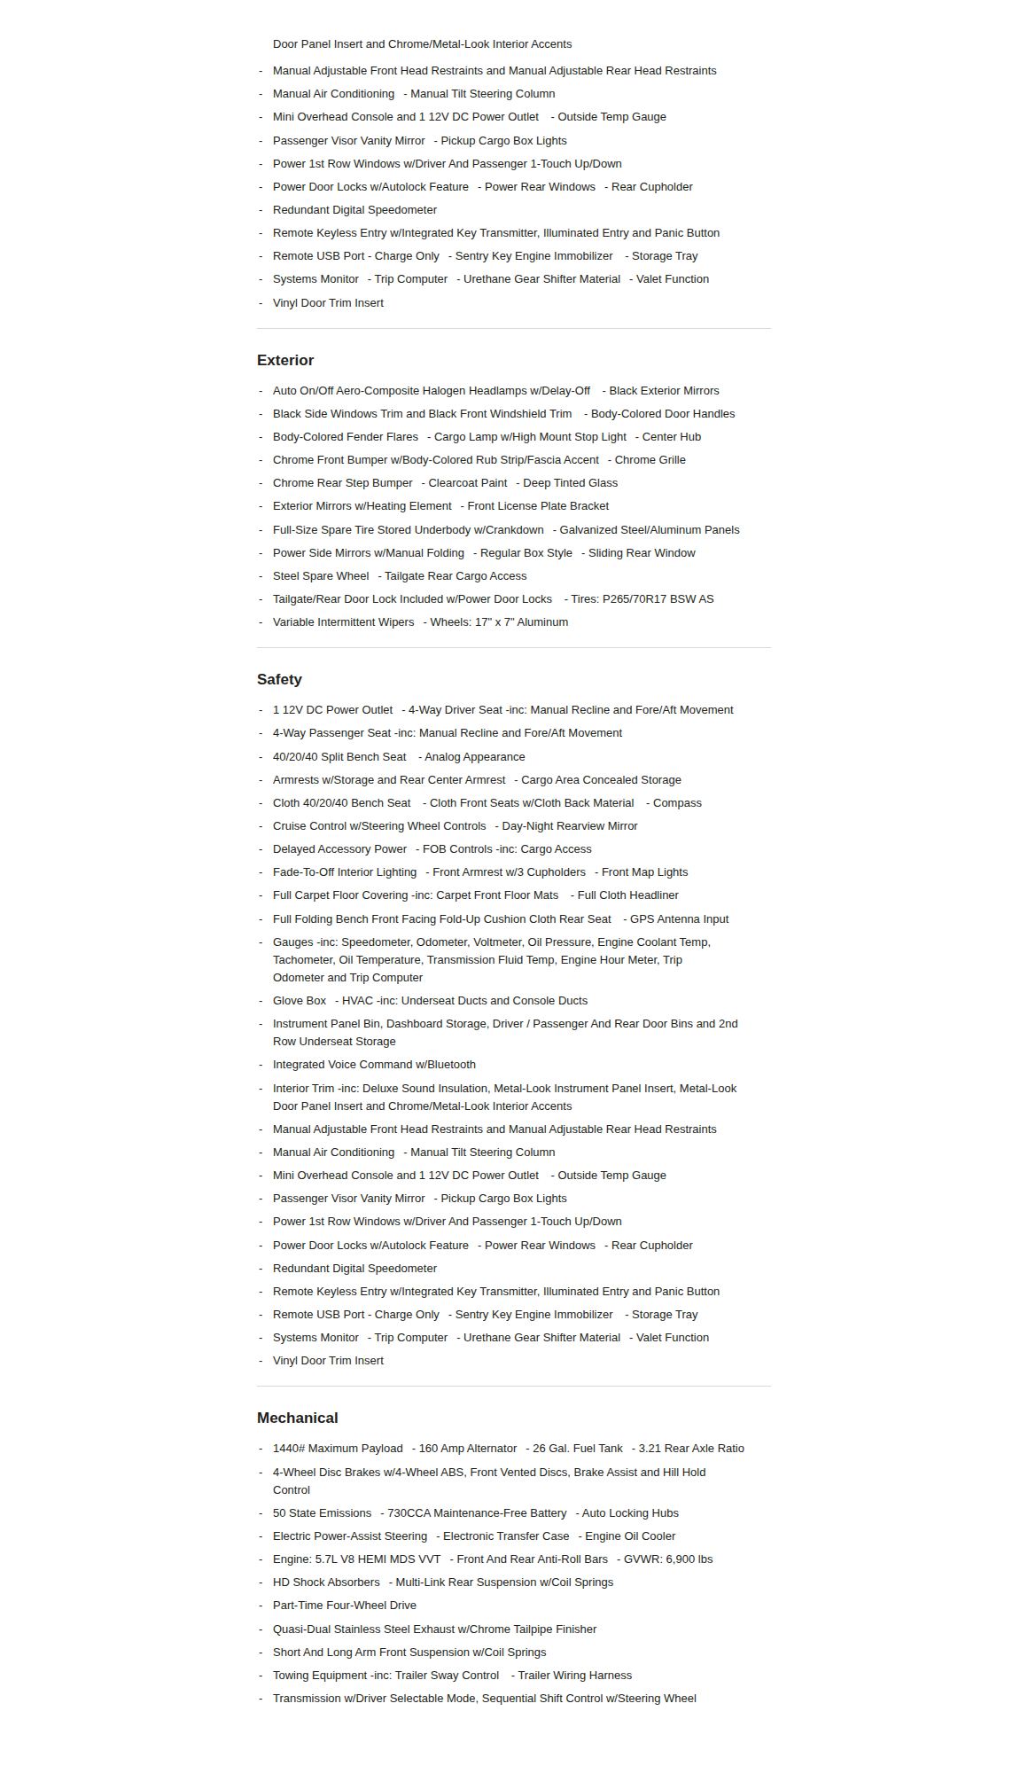Door Panel Insert and Chrome/Metal-Look Interior Accents
Manual Adjustable Front Head Restraints and Manual Adjustable Rear Head Restraints
Manual Air Conditioning - Manual Tilt Steering Column
Mini Overhead Console and 1 12V DC Power Outlet - Outside Temp Gauge
Passenger Visor Vanity Mirror - Pickup Cargo Box Lights
Power 1st Row Windows w/Driver And Passenger 1-Touch Up/Down
Power Door Locks w/Autolock Feature - Power Rear Windows - Rear Cupholder
Redundant Digital Speedometer
Remote Keyless Entry w/Integrated Key Transmitter, Illuminated Entry and Panic Button
Remote USB Port - Charge Only - Sentry Key Engine Immobilizer - Storage Tray
Systems Monitor - Trip Computer - Urethane Gear Shifter Material - Valet Function
Vinyl Door Trim Insert
Exterior
Auto On/Off Aero-Composite Halogen Headlamps w/Delay-Off - Black Exterior Mirrors
Black Side Windows Trim and Black Front Windshield Trim - Body-Colored Door Handles
Body-Colored Fender Flares - Cargo Lamp w/High Mount Stop Light - Center Hub
Chrome Front Bumper w/Body-Colored Rub Strip/Fascia Accent - Chrome Grille
Chrome Rear Step Bumper - Clearcoat Paint - Deep Tinted Glass
Exterior Mirrors w/Heating Element - Front License Plate Bracket
Full-Size Spare Tire Stored Underbody w/Crankdown - Galvanized Steel/Aluminum Panels
Power Side Mirrors w/Manual Folding - Regular Box Style - Sliding Rear Window
Steel Spare Wheel - Tailgate Rear Cargo Access
Tailgate/Rear Door Lock Included w/Power Door Locks - Tires: P265/70R17 BSW AS
Variable Intermittent Wipers - Wheels: 17" x 7" Aluminum
Safety
1 12V DC Power Outlet - 4-Way Driver Seat -inc: Manual Recline and Fore/Aft Movement
4-Way Passenger Seat -inc: Manual Recline and Fore/Aft Movement
40/20/40 Split Bench Seat - Analog Appearance
Armrests w/Storage and Rear Center Armrest - Cargo Area Concealed Storage
Cloth 40/20/40 Bench Seat - Cloth Front Seats w/Cloth Back Material - Compass
Cruise Control w/Steering Wheel Controls - Day-Night Rearview Mirror
Delayed Accessory Power - FOB Controls -inc: Cargo Access
Fade-To-Off Interior Lighting - Front Armrest w/3 Cupholders - Front Map Lights
Full Carpet Floor Covering -inc: Carpet Front Floor Mats - Full Cloth Headliner
Full Folding Bench Front Facing Fold-Up Cushion Cloth Rear Seat - GPS Antenna Input
Gauges -inc: Speedometer, Odometer, Voltmeter, Oil Pressure, Engine Coolant Temp,
Tachometer, Oil Temperature, Transmission Fluid Temp, Engine Hour Meter, Trip Odometer and Trip Computer
Glove Box - HVAC -inc: Underseat Ducts and Console Ducts
Instrument Panel Bin, Dashboard Storage, Driver / Passenger And Rear Door Bins and 2nd
Row Underseat Storage
Integrated Voice Command w/Bluetooth
Interior Trim -inc: Deluxe Sound Insulation, Metal-Look Instrument Panel Insert, Metal-Look
Door Panel Insert and Chrome/Metal-Look Interior Accents
Manual Adjustable Front Head Restraints and Manual Adjustable Rear Head Restraints
Manual Air Conditioning - Manual Tilt Steering Column
Mini Overhead Console and 1 12V DC Power Outlet - Outside Temp Gauge
Passenger Visor Vanity Mirror - Pickup Cargo Box Lights
Power 1st Row Windows w/Driver And Passenger 1-Touch Up/Down
Power Door Locks w/Autolock Feature - Power Rear Windows - Rear Cupholder
Redundant Digital Speedometer
Remote Keyless Entry w/Integrated Key Transmitter, Illuminated Entry and Panic Button
Remote USB Port - Charge Only - Sentry Key Engine Immobilizer - Storage Tray
Systems Monitor - Trip Computer - Urethane Gear Shifter Material - Valet Function
Vinyl Door Trim Insert
Mechanical
1440# Maximum Payload - 160 Amp Alternator - 26 Gal. Fuel Tank - 3.21 Rear Axle Ratio
4-Wheel Disc Brakes w/4-Wheel ABS, Front Vented Discs, Brake Assist and Hill Hold
Control
50 State Emissions - 730CCA Maintenance-Free Battery - Auto Locking Hubs
Electric Power-Assist Steering - Electronic Transfer Case - Engine Oil Cooler
Engine: 5.7L V8 HEMI MDS VVT - Front And Rear Anti-Roll Bars - GVWR: 6,900 lbs
HD Shock Absorbers - Multi-Link Rear Suspension w/Coil Springs
Part-Time Four-Wheel Drive
Quasi-Dual Stainless Steel Exhaust w/Chrome Tailpipe Finisher
Short And Long Arm Front Suspension w/Coil Springs
Towing Equipment -inc: Trailer Sway Control - Trailer Wiring Harness
Transmission w/Driver Selectable Mode, Sequential Shift Control w/Steering Wheel